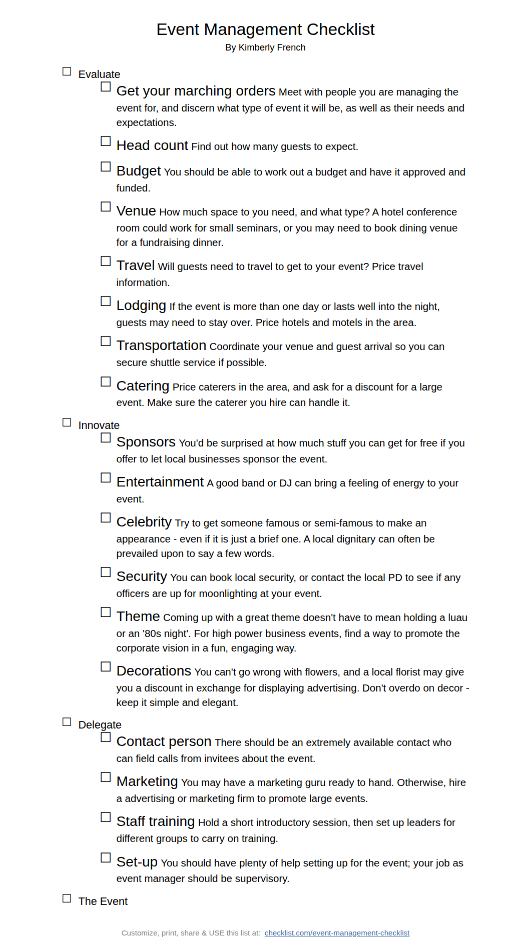Event Management Checklist
By Kimberly French
Evaluate
Get your marching orders Meet with people you are managing the event for, and discern what type of event it will be, as well as their needs and expectations.
Head count Find out how many guests to expect.
Budget You should be able to work out a budget and have it approved and funded.
Venue How much space to you need, and what type? A hotel conference room could work for small seminars, or you may need to book dining venue for a fundraising dinner.
Travel Will guests need to travel to get to your event? Price travel information.
Lodging If the event is more than one day or lasts well into the night, guests may need to stay over. Price hotels and motels in the area.
Transportation Coordinate your venue and guest arrival so you can secure shuttle service if possible.
Catering Price caterers in the area, and ask for a discount for a large event. Make sure the caterer you hire can handle it.
Innovate
Sponsors You'd be surprised at how much stuff you can get for free if you offer to let local businesses sponsor the event.
Entertainment A good band or DJ can bring a feeling of energy to your event.
Celebrity Try to get someone famous or semi-famous to make an appearance - even if it is just a brief one. A local dignitary can often be prevailed upon to say a few words.
Security You can book local security, or contact the local PD to see if any officers are up for moonlighting at your event.
Theme Coming up with a great theme doesn't have to mean holding a luau or an '80s night'. For high power business events, find a way to promote the corporate vision in a fun, engaging way.
Decorations You can't go wrong with flowers, and a local florist may give you a discount in exchange for displaying advertising. Don't overdo on decor - keep it simple and elegant.
Delegate
Contact person There should be an extremely available contact who can field calls from invitees about the event.
Marketing You may have a marketing guru ready to hand. Otherwise, hire a advertising or marketing firm to promote large events.
Staff training Hold a short introductory session, then set up leaders for different groups to carry on training.
Set-up You should have plenty of help setting up for the event; your job as event manager should be supervisory.
The Event
Customize, print, share & USE this list at: checklist.com/event-management-checklist